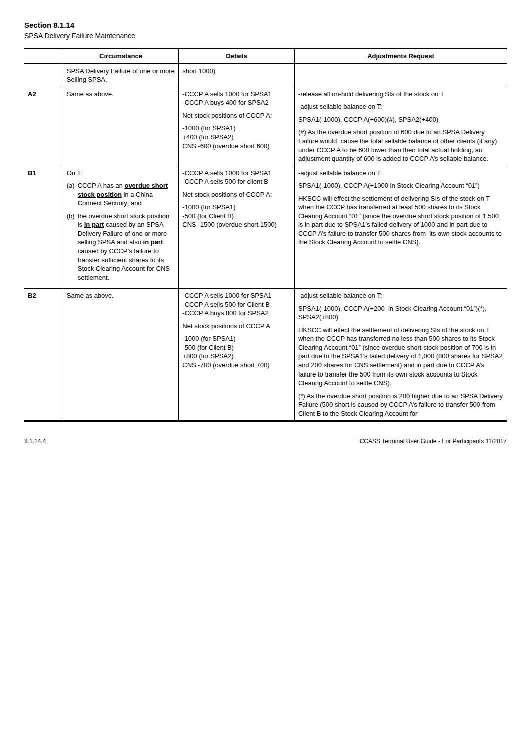Section 8.1.14
SPSA Delivery Failure Maintenance
| | Circumstance | Details | Adjustments Request |
| --- | --- | --- | --- |
| | SPSA Delivery Failure of one or more Selling SPSA. | short 1000) | |
| A2 | Same as above. | -CCCP A sells 1000 for SPSA1 -CCCP A buys 400 for SPSA2 Net stock positions of CCCP A: -1000 (for SPSA1) +400 (for SPSA2) CNS -600 (overdue short 600) | -release all on-hold delivering SIs of the stock on T -adjust sellable balance on T: SPSA1(-1000), CCCP A(+600)(#), SPSA2(+400) (#) As the overdue short position of 600 due to an SPSA Delivery Failure would cause the total sellable balance of other clients (if any) under CCCP A to be 600 lower than their total actual holding, an adjustment quantity of 600 is added to CCCP A’s sellable balance. |
| B1 | On T: (a) CCCP A has an overdue short stock position in a China Connect Security; and (b) the overdue short stock position is in part caused by an SPSA Delivery Failure of one or more selling SPSA and also in part caused by CCCP’s failure to transfer sufficient shares to its Stock Clearing Account for CNS settlement. | -CCCP A sells 1000 for SPSA1 -CCCP A sells 500 for client B Net stock positions of CCCP A: -1000 (for SPSA1) -500 (for Client B) CNS -1500 (overdue short 1500) | -adjust sellable balance on T: SPSA1(-1000), CCCP A(+1000 in Stock Clearing Account “01”) HKSCC will effect the settlement of delivering SIs of the stock on T when the CCCP has transferred at least 500 shares to its Stock Clearing Account “01” (since the overdue short stock position of 1,500 is in part due to SPSA1’s failed delivery of 1000 and in part due to CCCP A’s failure to transfer 500 shares from its own stock accounts to the Stock Clearing Account to settle CNS). |
| B2 | Same as above. | -CCCP A sells 1000 for SPSA1 -CCCP A sells 500 for Client B -CCCP A buys 800 for SPSA2 Net stock positions of CCCP A: -1000 (for SPSA1) -500 (for Client B) +800 (for SPSA2) CNS -700 (overdue short 700) | -adjust sellable balance on T: SPSA1(-1000), CCCP A(+200 in Stock Clearing Account “01”)(*), SPSA2(+800) HKSCC will effect the settlement of delivering SIs of the stock on T when the CCCP has transferred no less than 500 shares to its Stock Clearing Account “01” (since overdue short stock position of 700 is in part due to the SPSA1’s failed delivery of 1,000 (800 shares for SPSA2 and 200 shares for CNS settlement) and in part due to CCCP A’s failure to transfer the 500 from its own stock accounts to Stock Clearing Account to settle CNS). (*) As the overdue short position is 200 higher due to an SPSA Delivery Failure (500 short is caused by CCCP A’s failure to transfer 500 from Client B to the Stock Clearing Account for |
8.1.14.4 CCASS Terminal User Guide - For Participants 11/2017